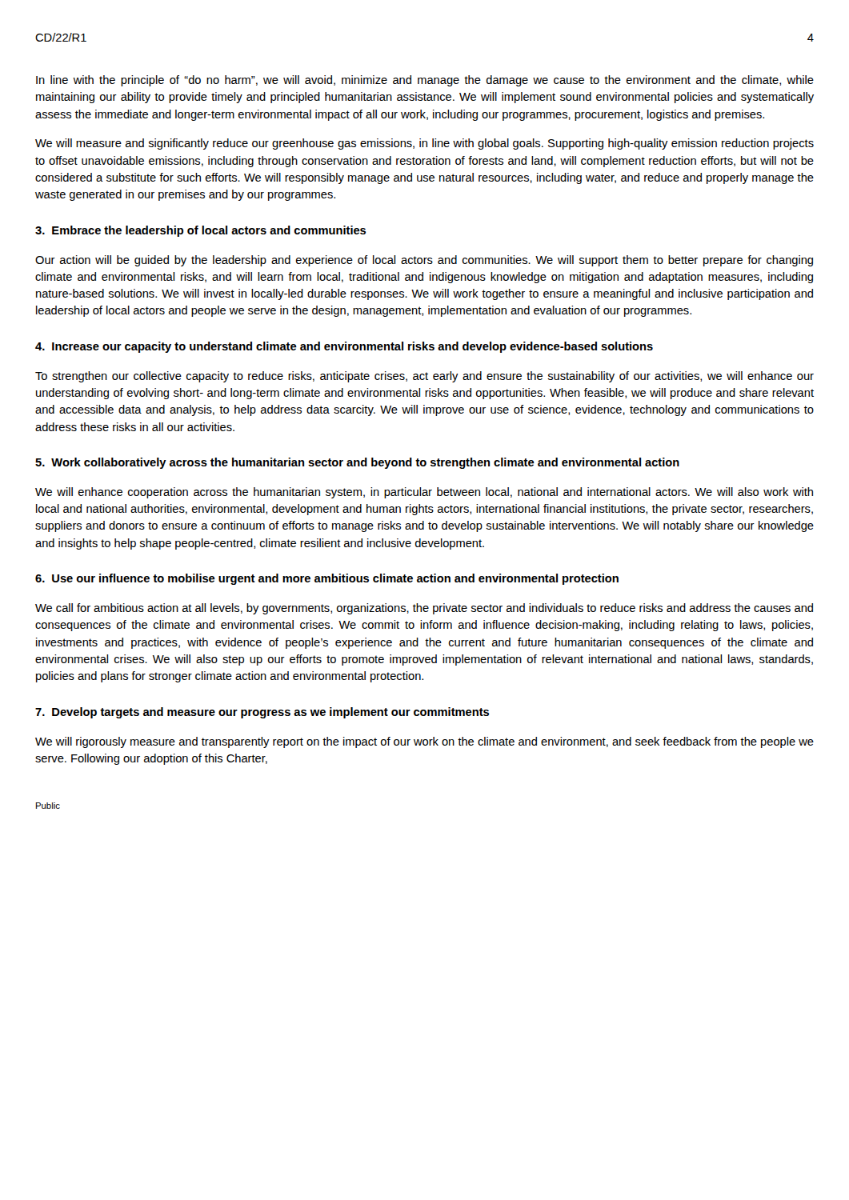CD/22/R1
4
In line with the principle of “do no harm”, we will avoid, minimize and manage the damage we cause to the environment and the climate, while maintaining our ability to provide timely and principled humanitarian assistance. We will implement sound environmental policies and systematically assess the immediate and longer-term environmental impact of all our work, including our programmes, procurement, logistics and premises.
We will measure and significantly reduce our greenhouse gas emissions, in line with global goals. Supporting high-quality emission reduction projects to offset unavoidable emissions, including through conservation and restoration of forests and land, will complement reduction efforts, but will not be considered a substitute for such efforts. We will responsibly manage and use natural resources, including water, and reduce and properly manage the waste generated in our premises and by our programmes.
3. Embrace the leadership of local actors and communities
Our action will be guided by the leadership and experience of local actors and communities. We will support them to better prepare for changing climate and environmental risks, and will learn from local, traditional and indigenous knowledge on mitigation and adaptation measures, including nature-based solutions. We will invest in locally-led durable responses. We will work together to ensure a meaningful and inclusive participation and leadership of local actors and people we serve in the design, management, implementation and evaluation of our programmes.
4. Increase our capacity to understand climate and environmental risks and develop evidence-based solutions
To strengthen our collective capacity to reduce risks, anticipate crises, act early and ensure the sustainability of our activities, we will enhance our understanding of evolving short- and long-term climate and environmental risks and opportunities. When feasible, we will produce and share relevant and accessible data and analysis, to help address data scarcity. We will improve our use of science, evidence, technology and communications to address these risks in all our activities.
5. Work collaboratively across the humanitarian sector and beyond to strengthen climate and environmental action
We will enhance cooperation across the humanitarian system, in particular between local, national and international actors. We will also work with local and national authorities, environmental, development and human rights actors, international financial institutions, the private sector, researchers, suppliers and donors to ensure a continuum of efforts to manage risks and to develop sustainable interventions. We will notably share our knowledge and insights to help shape people-centred, climate resilient and inclusive development.
6. Use our influence to mobilise urgent and more ambitious climate action and environmental protection
We call for ambitious action at all levels, by governments, organizations, the private sector and individuals to reduce risks and address the causes and consequences of the climate and environmental crises. We commit to inform and influence decision-making, including relating to laws, policies, investments and practices, with evidence of people’s experience and the current and future humanitarian consequences of the climate and environmental crises. We will also step up our efforts to promote improved implementation of relevant international and national laws, standards, policies and plans for stronger climate action and environmental protection.
7. Develop targets and measure our progress as we implement our commitments
We will rigorously measure and transparently report on the impact of our work on the climate and environment, and seek feedback from the people we serve. Following our adoption of this Charter,
Public